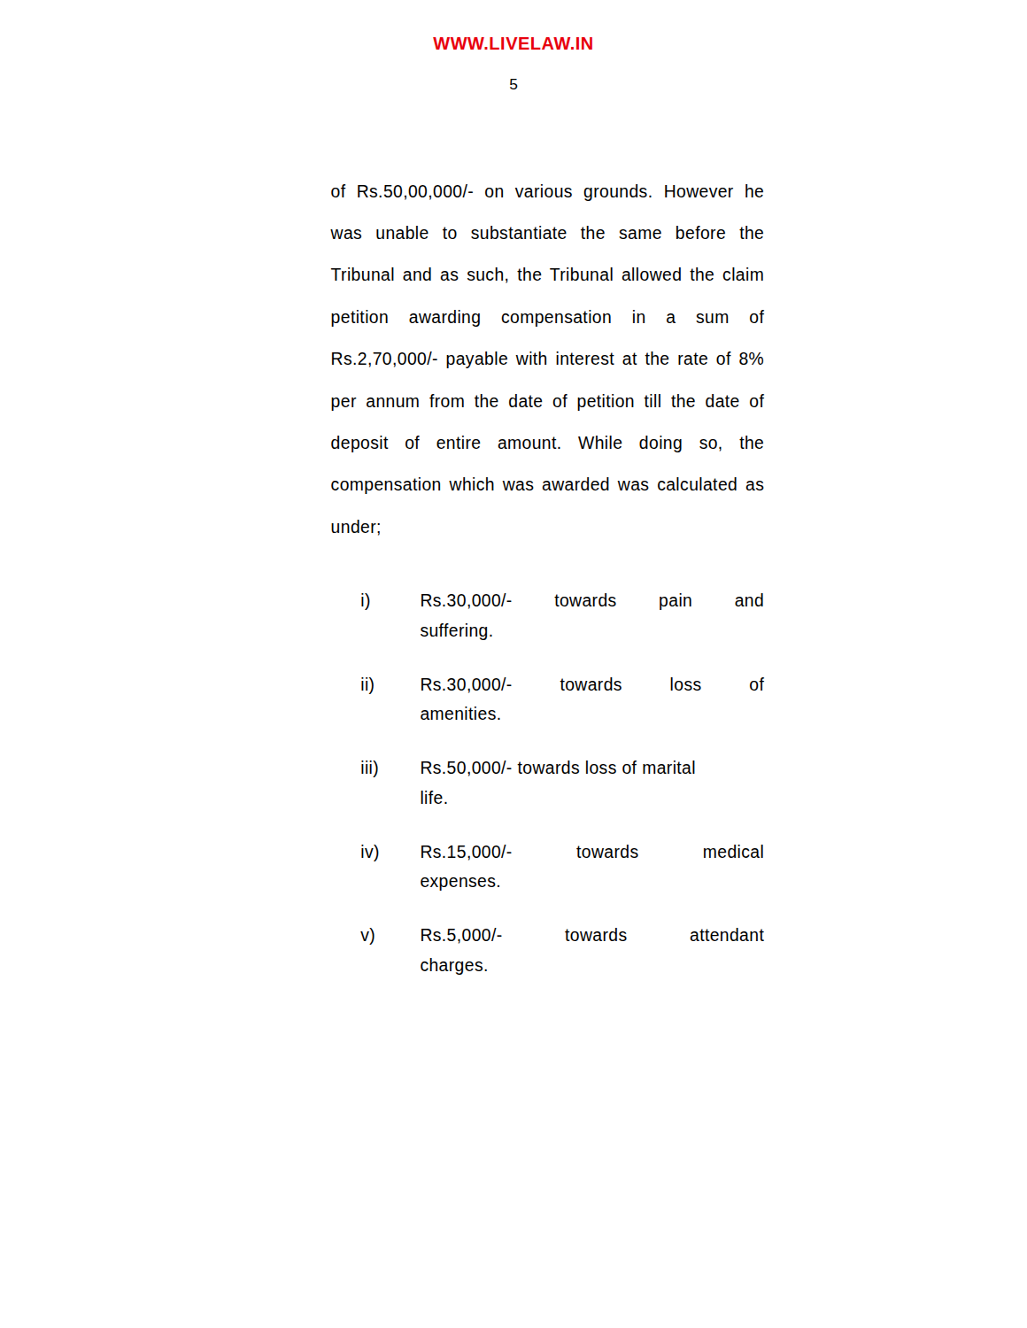WWW.LIVELAW.IN
5
of Rs.50,00,000/- on various grounds. However he was unable to substantiate the same before the Tribunal and as such, the Tribunal allowed the claim petition awarding compensation in a sum of Rs.2,70,000/- payable with interest at the rate of 8% per annum from the date of petition till the date of deposit of entire amount. While doing so, the compensation which was awarded was calculated as under;
i) Rs.30,000/-towards pain and suffering.
ii) Rs.30,000/-towards loss of amenities.
iii) Rs.50,000/- towards loss of marital life.
iv) Rs.15,000/-towards medical expenses.
v) Rs.5,000/-towards attendant charges.